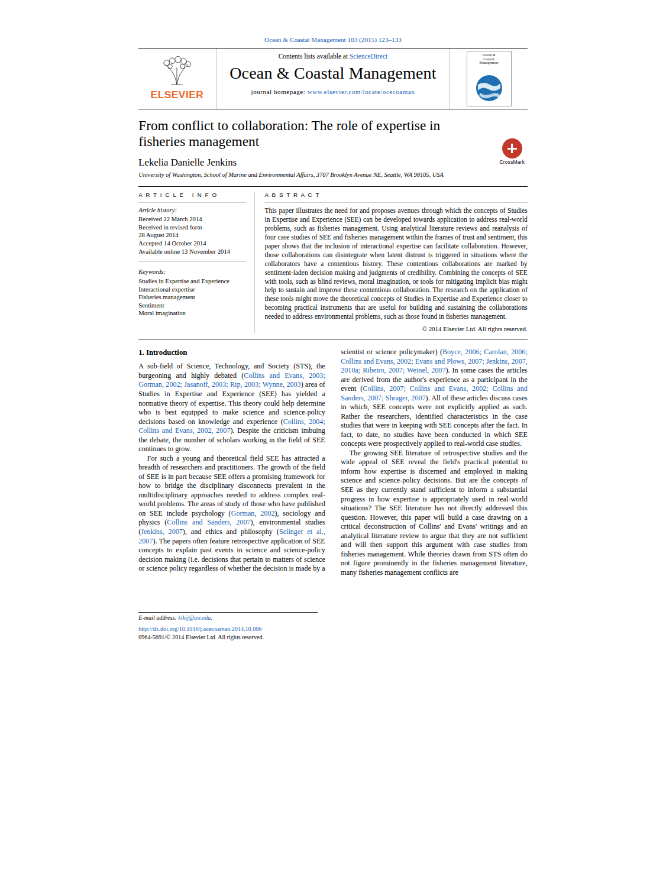Ocean & Coastal Management 103 (2015) 123–133
ELSEVIER
Contents lists available at ScienceDirect
Ocean & Coastal Management
journal homepage: www.elsevier.com/locate/ocecoaman
Ocean &
Coastal
Management
From conflict to collaboration: The role of expertise in fisheries management
CrossMark
Lekelia Danielle Jenkins
University of Washington, School of Marine and Environmental Affairs, 3707 Brooklyn Avenue NE, Seattle, WA 98105, USA
A R T I C L E I N F O
Article history:
Received 22 March 2014
Received in revised form
28 August 2014
Accepted 14 October 2014
Available online 13 November 2014
Keywords:
Studies in Expertise and Experience
Interactional expertise
Fisheries management
Sentiment
Moral imagination
A B S T R A C T
This paper illustrates the need for and proposes avenues through which the concepts of Studies in Expertise and Experience (SEE) can be developed towards application to address real-world problems, such as fisheries management. Using analytical literature reviews and reanalysis of four case studies of SEE and fisheries management within the frames of trust and sentiment, this paper shows that the inclusion of interactional expertise can facilitate collaboration. However, those collaborations can disintegrate when latent distrust is triggered in situations where the collaborators have a contentious history. These contentious collaborations are marked by sentiment-laden decision making and judgments of credibility. Combining the concepts of SEE with tools, such as blind reviews, moral imagination, or tools for mitigating implicit bias might help to sustain and improve these contentious collaboration. The research on the application of these tools might move the theoretical concepts of Studies in Expertise and Experience closer to becoming practical instruments that are useful for building and sustaining the collaborations needed to address environmental problems, such as those found in fisheries management.
© 2014 Elsevier Ltd. All rights reserved.
1. Introduction
A sub-field of Science, Technology, and Society (STS), the burgeoning and highly debated (Collins and Evans, 2003; Gorman, 2002; Jasanoff, 2003; Rip, 2003; Wynne, 2003) area of Studies in Expertise and Experience (SEE) has yielded a normative theory of expertise. This theory could help determine who is best equipped to make science and science-policy decisions based on knowledge and experience (Collins, 2004; Collins and Evans, 2002, 2007). Despite the criticism imbuing the debate, the number of scholars working in the field of SEE continues to grow.
For such a young and theoretical field SEE has attracted a breadth of researchers and practitioners. The growth of the field of SEE is in part because SEE offers a promising framework for how to bridge the disciplinary disconnects prevalent in the multidisciplinary approaches needed to address complex real-world problems. The areas of study of those who have published on SEE include psychology (Gorman, 2002), sociology and physics (Collins and Sanders, 2007), environmental studies (Jenkins, 2007), and ethics and philosophy (Selinger et al., 2007). The papers often feature retrospective application of SEE concepts to explain past events in science and science-policy decision making (i.e. decisions that pertain to matters of science or science policy regardless of whether the decision is made by a scientist or science policymaker) (Boyce, 2006; Carolan, 2006; Collins and Evans, 2002; Evans and Plows, 2007; Jenkins, 2007, 2010a; Ribeiro, 2007; Weinel, 2007). In some cases the articles are derived from the author's experience as a participant in the event (Collins, 2007; Collins and Evans, 2002; Collins and Sanders, 2007; Shrager, 2007). All of these articles discuss cases in which, SEE concepts were not explicitly applied as such. Rather the researchers, identified characteristics in the case studies that were in keeping with SEE concepts after the fact. In fact, to date, no studies have been conducted in which SEE concepts were prospectively applied to real-world case studies.
The growing SEE literature of retrospective studies and the wide appeal of SEE reveal the field's practical potential to inform how expertise is discerned and employed in making science and science-policy decisions. But are the concepts of SEE as they currently stand sufficient to inform a substantial progress in how expertise is appropriately used in real-world situations? The SEE literature has not directly addressed this question. However, this paper will build a case drawing on a critical deconstruction of Collins' and Evans' writings and an analytical literature review to argue that they are not sufficient and will then support this argument with case studies from fisheries management. While theories drawn from STS often do not figure prominently in the fisheries management literature, many fisheries management conflicts are
E-mail address: kikij@uw.edu.
http://dx.doi.org/10.1016/j.ocecoaman.2014.10.006
0964-5691/© 2014 Elsevier Ltd. All rights reserved.